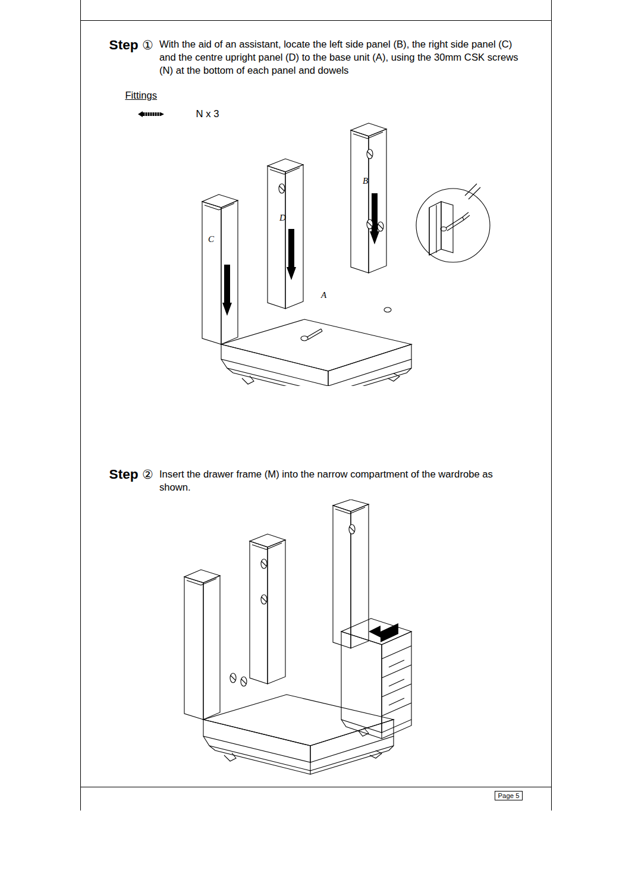Step ①
With the aid of an assistant, locate the left side panel (B), the right side panel (C) and the centre upright panel (D) to the base unit (A), using the 30mm CSK screws (N) at the bottom of each panel and dowels
Fittings
N x 3
B D C A
Step ②
Insert the drawer frame (M) into the narrow compartment of the wardrobe as shown.
Page 5